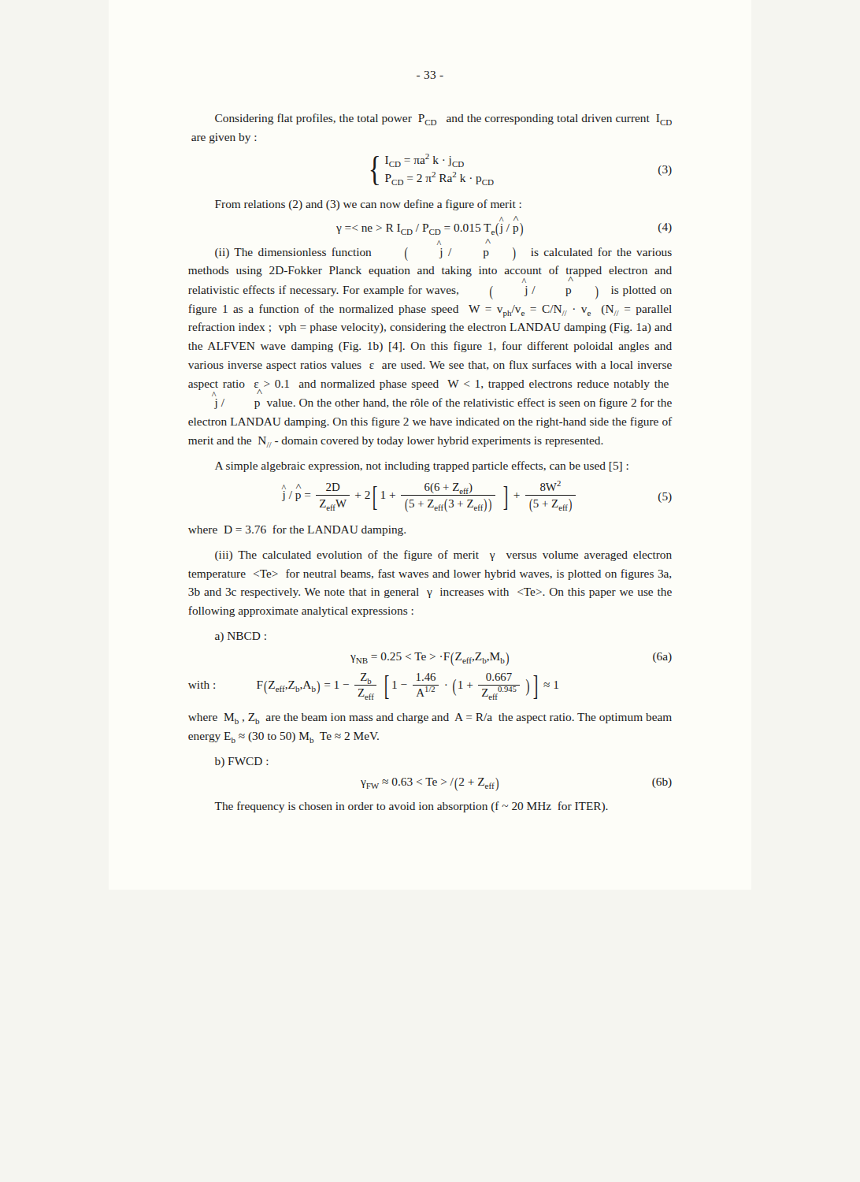- 33 -
Considering flat profiles, the total power PCD and the corresponding total driven current ICD are given by :
{ ICD = πa2 k · jCD PCD = 2 π2 Ra2 k · pCD
(3)
From relations (2) and (3) we can now define a figure of merit :
γ =< ne > R ICD / PCD = 0.015 Te(j / p) (4)
(ii) The dimensionless function (j / p) is calculated for the various methods using 2D-Fokker Planck equation and taking into account of trapped electron and relativistic effects if necessary. For example for waves, (j / p) is plotted on figure 1 as a function of the normalized phase speed W = vph/ve = C/N// · ve (N// = parallel refraction index ; vph = phase velocity), considering the electron LANDAU damping (Fig. 1a) and the ALFVEN wave damping (Fig. 1b) [4]. On this figure 1, four different poloidal angles and various inverse aspect ratios values ε are used. We see that, on flux surfaces with a local inverse aspect ratio ε > 0.1 and normalized phase speed W < 1, trapped electrons reduce notably the j / p value. On the other hand, the rôle of the relativistic effect is seen on figure 2 for the electron LANDAU damping. On this figure 2 we have indicated on the right-hand side the figure of merit and the N// - domain covered by today lower hybrid experiments is represented.
A simple algebraic expression, not including trapped particle effects, can be used [5] :
j / p = 2D ZeffW + 2[1 + 6(6 + Zeff)(5 + Zeff(3 + Zeff)) ] + 8W2(5 + Zeff)
(5)
where D = 3.76 for the LANDAU damping.
(iii) The calculated evolution of the figure of merit γ versus volume averaged electron temperature <Te> for neutral beams, fast waves and lower hybrid waves, is plotted on figures 3a, 3b and 3c respectively. We note that in general γ increases with <Te>. On this paper we use the following approximate analytical expressions :
a) NBCD :
γNB = 0.25 < Te > ·F(Zeff,Zb,Mb) (6a)
with : F(Zeff,Zb,Ab) = 1 − Zb Zeff [1 − 1.46 A1/2 · (1 + 0.667 Zeff0.945 )] ≈ 1
where Mb , Zb are the beam ion mass and charge and A = R/a the aspect ratio. The optimum beam energy Eb ≈ (30 to 50) Mb Te ≈ 2 MeV.
b) FWCD :
γFW ≈ 0.63 < Te > /(2 + Zeff) (6b)
The frequency is chosen in order to avoid ion absorption (f ~ 20 MHz for ITER).